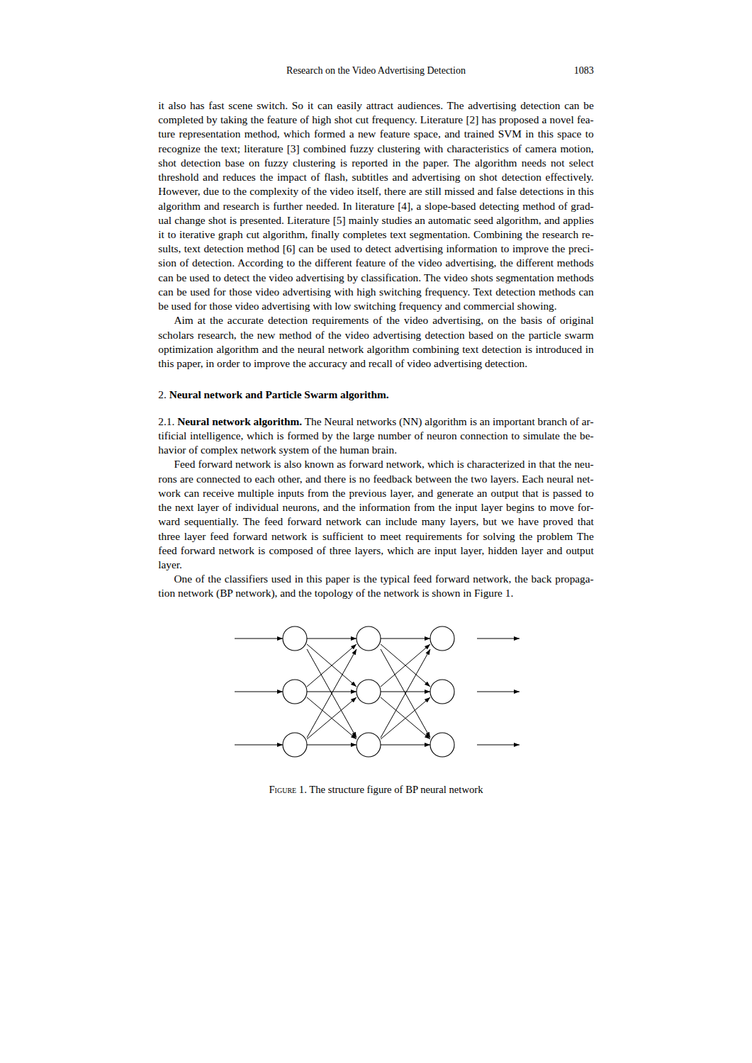Research on the Video Advertising Detection 1083
it also has fast scene switch. So it can easily attract audiences. The advertising detection can be completed by taking the feature of high shot cut frequency. Literature [2] has proposed a novel feature representation method, which formed a new feature space, and trained SVM in this space to recognize the text; literature [3] combined fuzzy clustering with characteristics of camera motion, shot detection base on fuzzy clustering is reported in the paper. The algorithm needs not select threshold and reduces the impact of flash, subtitles and advertising on shot detection effectively. However, due to the complexity of the video itself, there are still missed and false detections in this algorithm and research is further needed. In literature [4], a slope-based detecting method of gradual change shot is presented. Literature [5] mainly studies an automatic seed algorithm, and applies it to iterative graph cut algorithm, finally completes text segmentation. Combining the research results, text detection method [6] can be used to detect advertising information to improve the precision of detection. According to the different feature of the video advertising, the different methods can be used to detect the video advertising by classification. The video shots segmentation methods can be used for those video advertising with high switching frequency. Text detection methods can be used for those video advertising with low switching frequency and commercial showing.
Aim at the accurate detection requirements of the video advertising, on the basis of original scholars research, the new method of the video advertising detection based on the particle swarm optimization algorithm and the neural network algorithm combining text detection is introduced in this paper, in order to improve the accuracy and recall of video advertising detection.
2. Neural network and Particle Swarm algorithm.
2.1. Neural network algorithm. The Neural networks (NN) algorithm is an important branch of artificial intelligence, which is formed by the large number of neuron connection to simulate the behavior of complex network system of the human brain.
Feed forward network is also known as forward network, which is characterized in that the neurons are connected to each other, and there is no feedback between the two layers. Each neural network can receive multiple inputs from the previous layer, and generate an output that is passed to the next layer of individual neurons, and the information from the input layer begins to move forward sequentially. The feed forward network can include many layers, but we have proved that three layer feed forward network is sufficient to meet requirements for solving the problem The feed forward network is composed of three layers, which are input layer, hidden layer and output layer.
One of the classifiers used in this paper is the typical feed forward network, the back propagation network (BP network), and the topology of the network is shown in Figure 1.
Figure 1. The structure figure of BP neural network